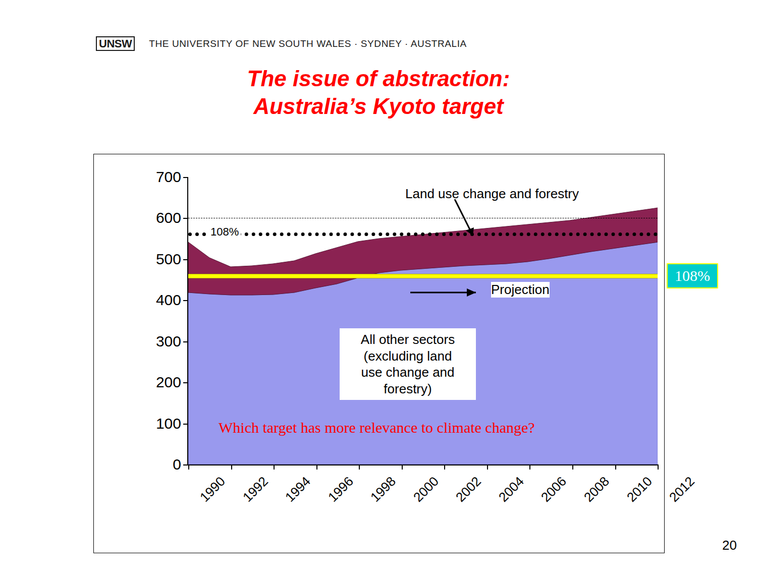UNSW
THE UNIVERSITY OF NEW SOUTH WALES · SYDNEY · AUSTRALIA
The issue of abstraction:
Australia’s Kyoto target
Mt C02e
700
600
500
400
300
200
100
0
108%
108%
Land use change and forestry
Projection
All other sectors
(excluding land
use change and
forestry)
Which target has more relevance to climate change?
1990
1992
1994
1996
1998
2000
2002
2004
2006
2008
2010
2012
20